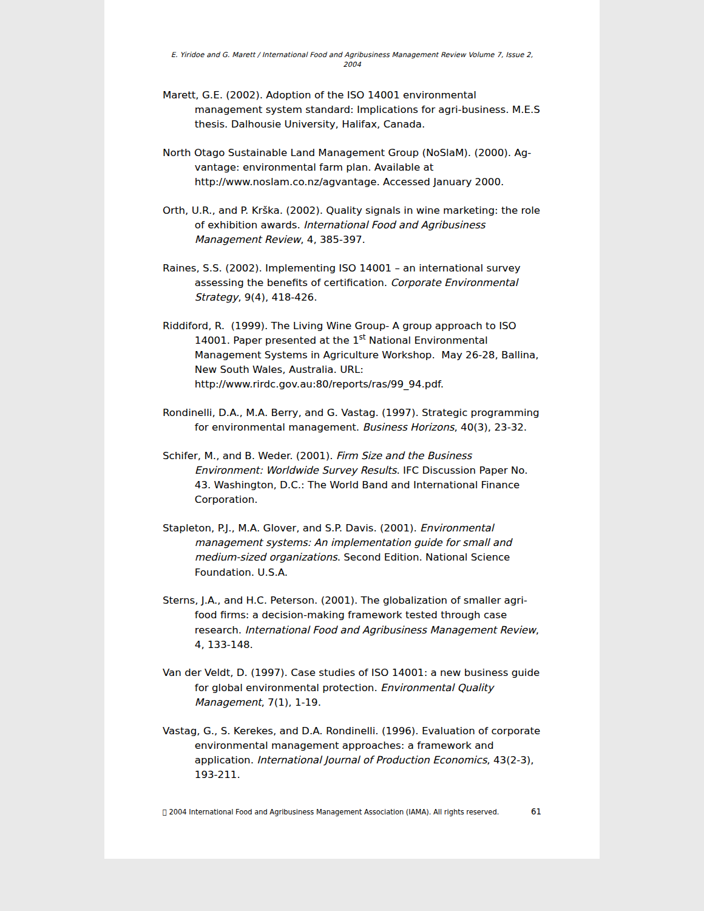E. Yiridoe and G. Marett / International Food and Agribusiness Management Review Volume 7, Issue 2, 2004
Marett, G.E. (2002). Adoption of the ISO 14001 environmental management system standard: Implications for agri-business. M.E.S thesis. Dalhousie University, Halifax, Canada.
North Otago Sustainable Land Management Group (NoSlaM). (2000). Ag-vantage: environmental farm plan. Available at http://www.noslam.co.nz/agvantage. Accessed January 2000.
Orth, U.R., and P. Krška. (2002). Quality signals in wine marketing: the role of exhibition awards. International Food and Agribusiness Management Review, 4, 385-397.
Raines, S.S. (2002). Implementing ISO 14001 – an international survey assessing the benefits of certification. Corporate Environmental Strategy, 9(4), 418-426.
Riddiford, R. (1999). The Living Wine Group- A group approach to ISO 14001. Paper presented at the 1st National Environmental Management Systems in Agriculture Workshop. May 26-28, Ballina, New South Wales, Australia. URL: http://www.rirdc.gov.au:80/reports/ras/99_94.pdf.
Rondinelli, D.A., M.A. Berry, and G. Vastag. (1997). Strategic programming for environmental management. Business Horizons, 40(3), 23-32.
Schifer, M., and B. Weder. (2001). Firm Size and the Business Environment: Worldwide Survey Results. IFC Discussion Paper No. 43. Washington, D.C.: The World Band and International Finance Corporation.
Stapleton, P.J., M.A. Glover, and S.P. Davis. (2001). Environmental management systems: An implementation guide for small and medium-sized organizations. Second Edition. National Science Foundation. U.S.A.
Sterns, J.A., and H.C. Peterson. (2001). The globalization of smaller agri-food firms: a decision-making framework tested through case research. International Food and Agribusiness Management Review, 4, 133-148.
Van der Veldt, D. (1997). Case studies of ISO 14001: a new business guide for global environmental protection. Environmental Quality Management, 7(1), 1-19.
Vastag, G., S. Kerekes, and D.A. Rondinelli. (1996). Evaluation of corporate environmental management approaches: a framework and application. International Journal of Production Economics, 43(2-3), 193-211.
 2004 International Food and Agribusiness Management Association (IAMA). All rights reserved.
61